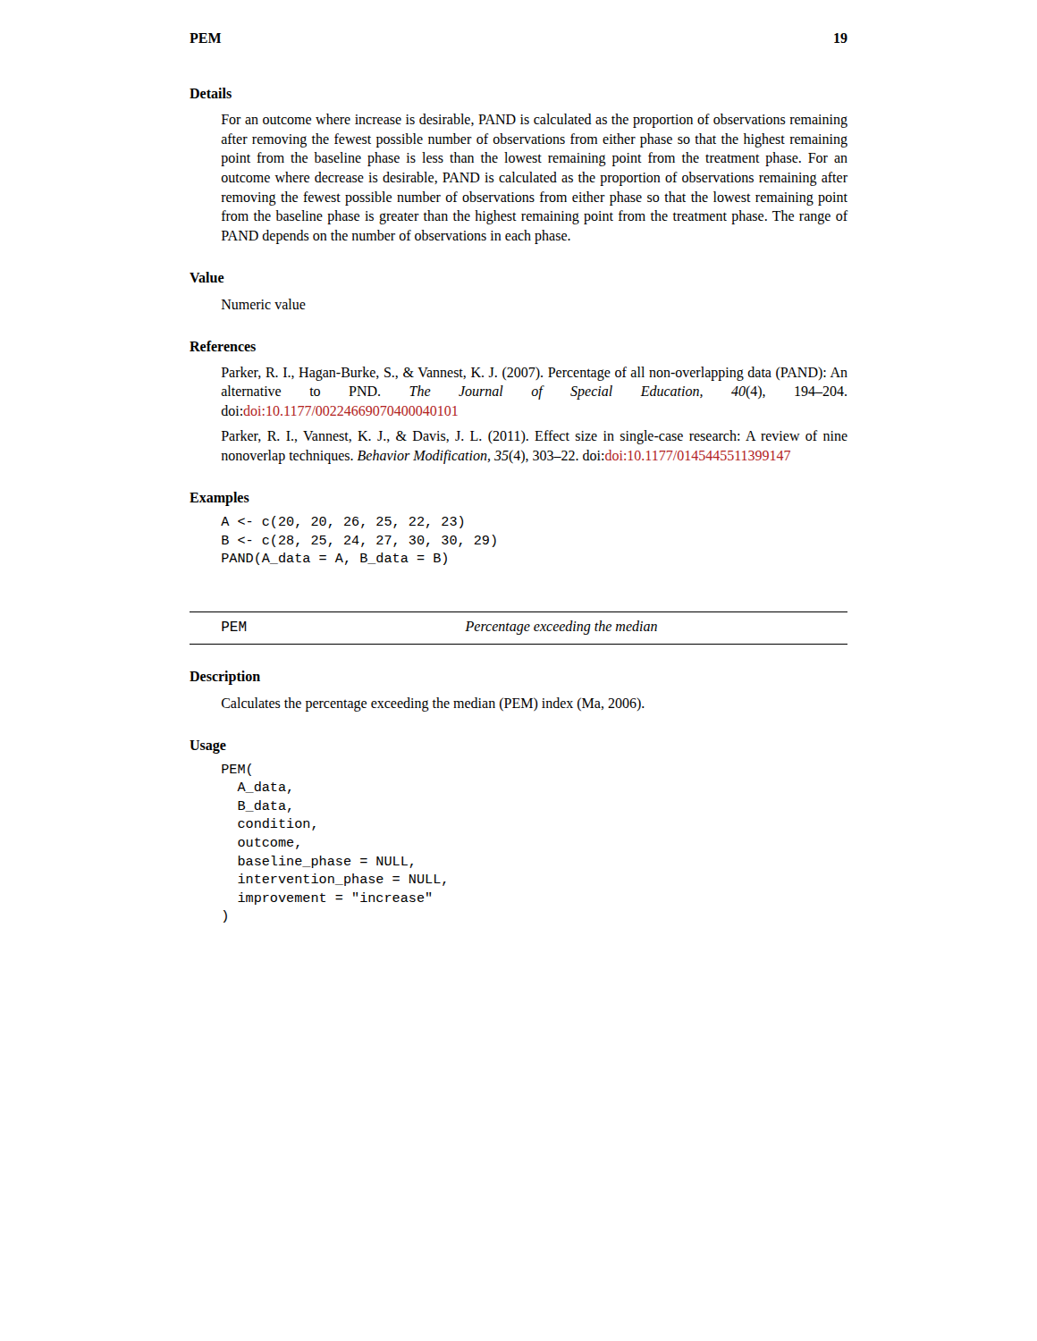PEM 19
Details
For an outcome where increase is desirable, PAND is calculated as the proportion of observations remaining after removing the fewest possible number of observations from either phase so that the highest remaining point from the baseline phase is less than the lowest remaining point from the treatment phase. For an outcome where decrease is desirable, PAND is calculated as the proportion of observations remaining after removing the fewest possible number of observations from either phase so that the lowest remaining point from the baseline phase is greater than the highest remaining point from the treatment phase. The range of PAND depends on the number of observations in each phase.
Value
Numeric value
References
Parker, R. I., Hagan-Burke, S., & Vannest, K. J. (2007). Percentage of all non-overlapping data (PAND): An alternative to PND. The Journal of Special Education, 40(4), 194–204. doi:doi:10.1177/00224669070400040101
Parker, R. I., Vannest, K. J., & Davis, J. L. (2011). Effect size in single-case research: A review of nine nonoverlap techniques. Behavior Modification, 35(4), 303–22. doi:doi:10.1177/0145445511399147
Examples
A <- c(20, 20, 26, 25, 22, 23)
B <- c(28, 25, 24, 27, 30, 30, 29)
PAND(A_data = A, B_data = B)
PEM Percentage exceeding the median
Description
Calculates the percentage exceeding the median (PEM) index (Ma, 2006).
Usage
PEM(
  A_data,
  B_data,
  condition,
  outcome,
  baseline_phase = NULL,
  intervention_phase = NULL,
  improvement = "increase"
)